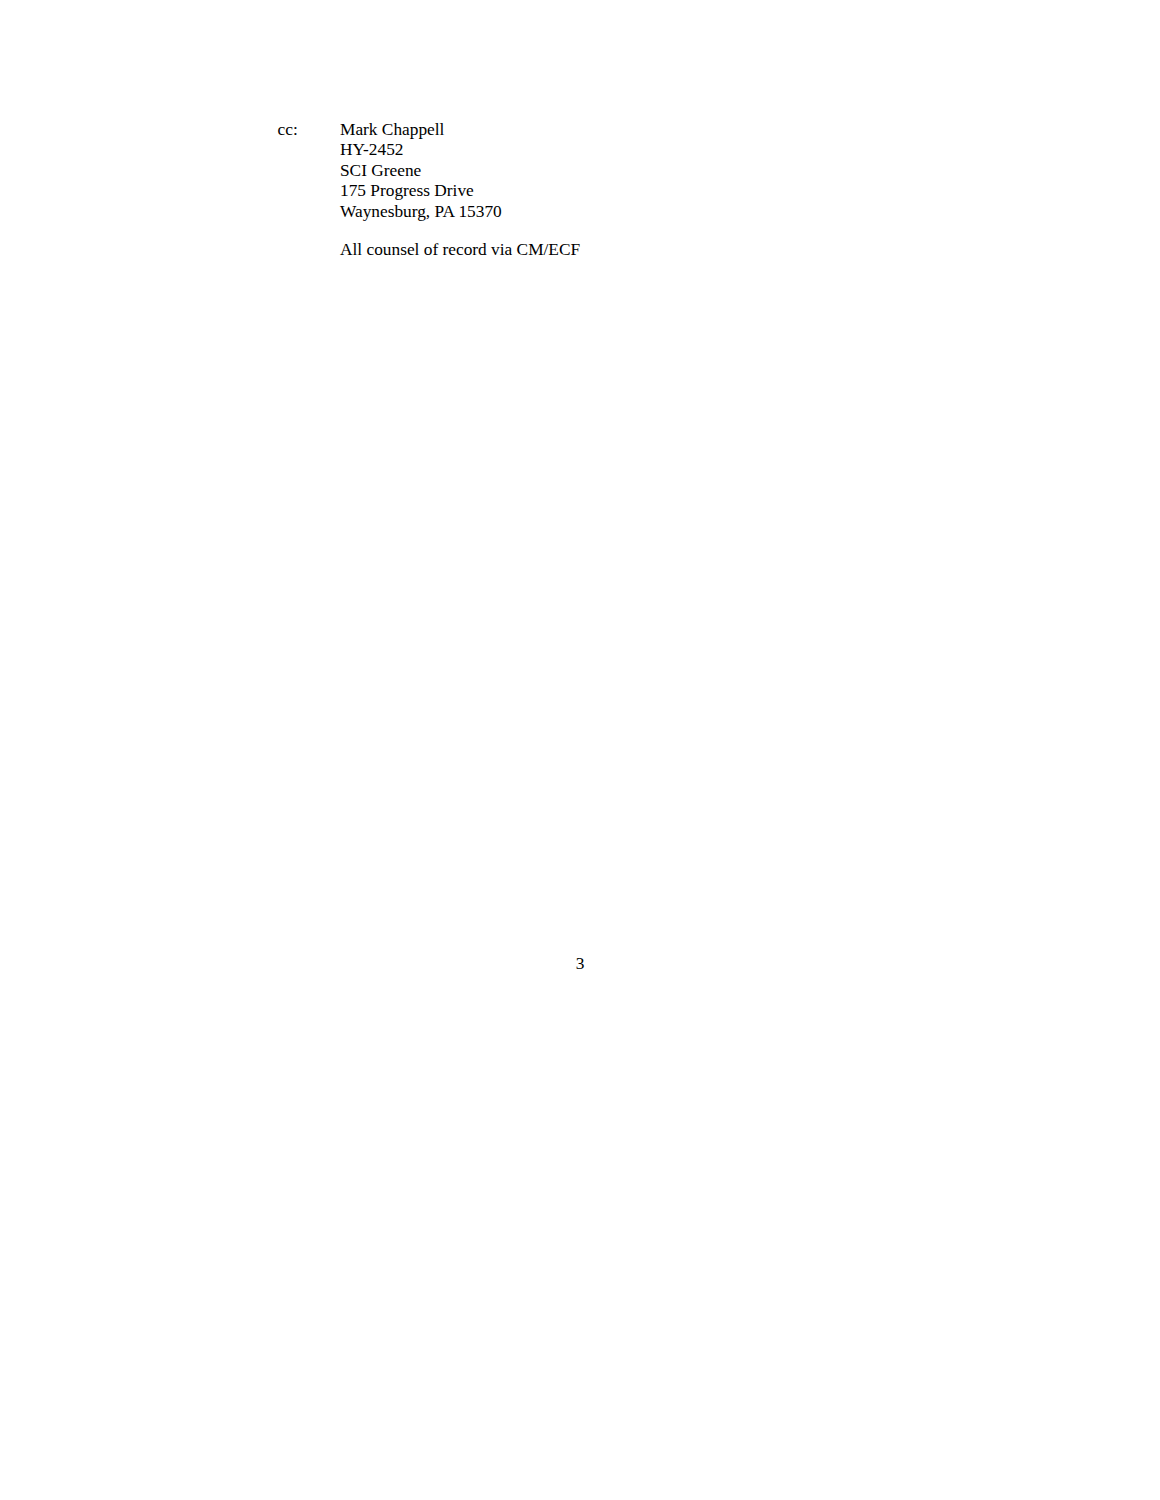cc:
Mark Chappell
HY-2452
SCI Greene
175 Progress Drive
Waynesburg, PA 15370
All counsel of record via CM/ECF
3